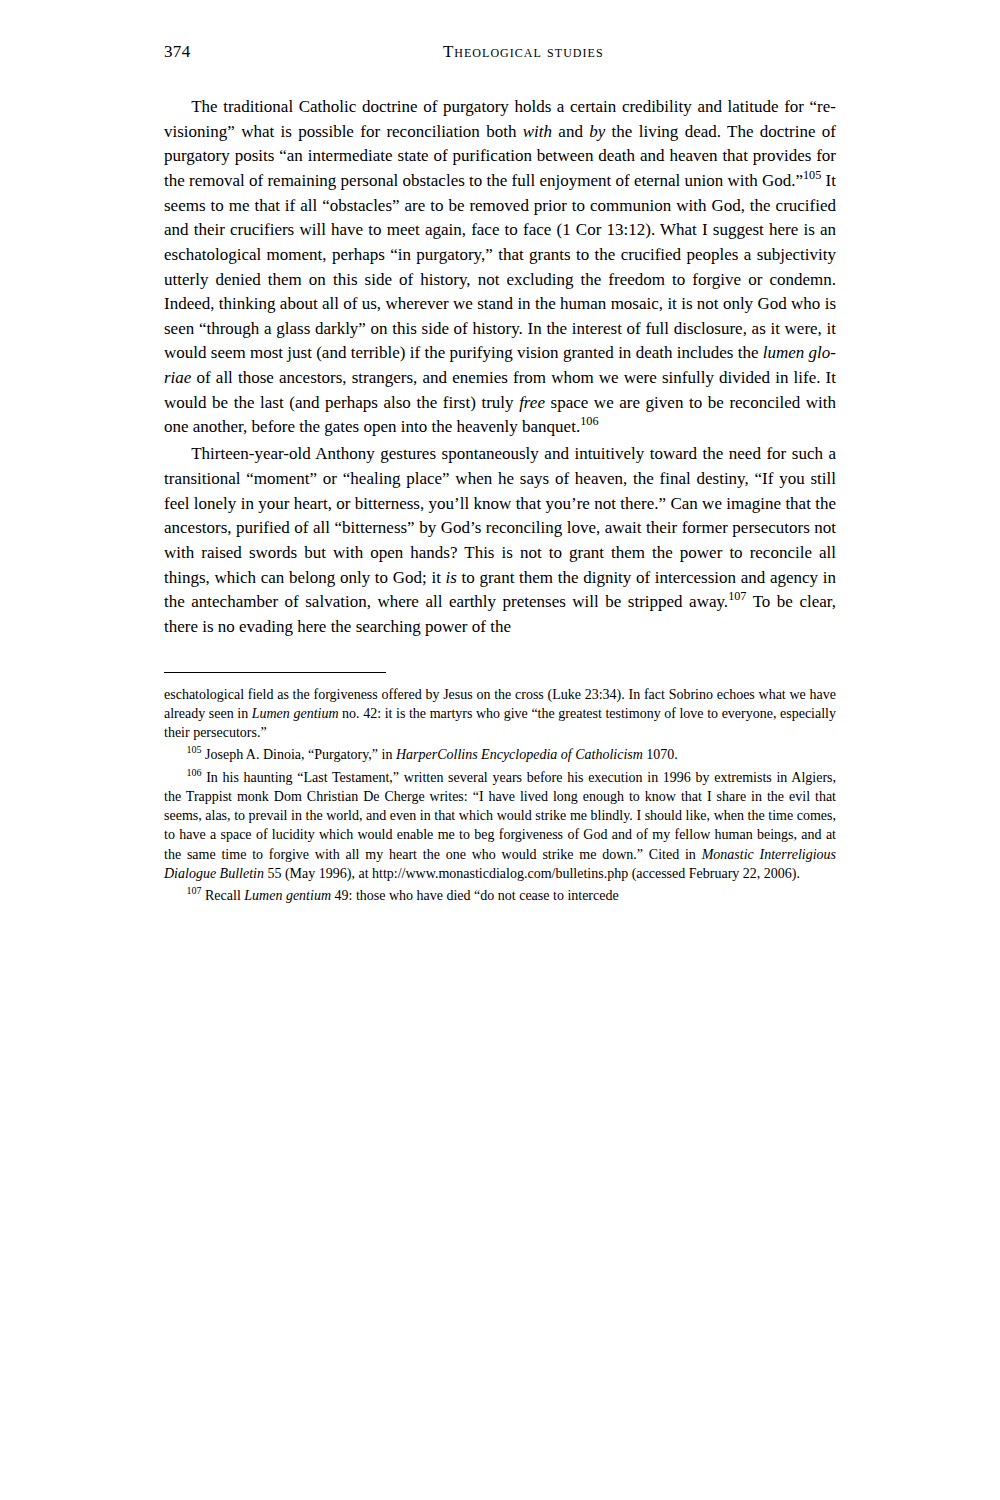374 Theological Studies
The traditional Catholic doctrine of purgatory holds a certain credibility and latitude for “re-visioning” what is possible for reconciliation both with and by the living dead. The doctrine of purgatory posits “an intermediate state of purification between death and heaven that provides for the removal of remaining personal obstacles to the full enjoyment of eternal union with God.”105 It seems to me that if all “obstacles” are to be removed prior to communion with God, the crucified and their crucifiers will have to meet again, face to face (1 Cor 13:12). What I suggest here is an eschatological moment, perhaps “in purgatory,” that grants to the crucified peoples a subjectivity utterly denied them on this side of history, not excluding the freedom to forgive or condemn. Indeed, thinking about all of us, wherever we stand in the human mosaic, it is not only God who is seen “through a glass darkly” on this side of history. In the interest of full disclosure, as it were, it would seem most just (and terrible) if the purifying vision granted in death includes the lumen gloriae of all those ancestors, strangers, and enemies from whom we were sinfully divided in life. It would be the last (and perhaps also the first) truly free space we are given to be reconciled with one another, before the gates open into the heavenly banquet.106
Thirteen-year-old Anthony gestures spontaneously and intuitively toward the need for such a transitional “moment” or “healing place” when he says of heaven, the final destiny, “If you still feel lonely in your heart, or bitterness, you’ll know that you’re not there.” Can we imagine that the ancestors, purified of all “bitterness” by God’s reconciling love, await their former persecutors not with raised swords but with open hands? This is not to grant them the power to reconcile all things, which can belong only to God; it is to grant them the dignity of intercession and agency in the antechamber of salvation, where all earthly pretenses will be stripped away.107 To be clear, there is no evading here the searching power of the
eschatological field as the forgiveness offered by Jesus on the cross (Luke 23:34). In fact Sobrino echoes what we have already seen in Lumen gentium no. 42: it is the martyrs who give “the greatest testimony of love to everyone, especially their persecutors.”
105 Joseph A. Dinoia, “Purgatory,” in HarperCollins Encyclopedia of Catholicism 1070.
106 In his haunting “Last Testament,” written several years before his execution in 1996 by extremists in Algiers, the Trappist monk Dom Christian De Cherge writes: “I have lived long enough to know that I share in the evil that seems, alas, to prevail in the world, and even in that which would strike me blindly. I should like, when the time comes, to have a space of lucidity which would enable me to beg forgiveness of God and of my fellow human beings, and at the same time to forgive with all my heart the one who would strike me down.” Cited in Monastic Interreligious Dialogue Bulletin 55 (May 1996), at http://www.monasticdialog.com/bulletins.php (accessed February 22, 2006).
107 Recall Lumen gentium 49: those who have died “do not cease to intercede